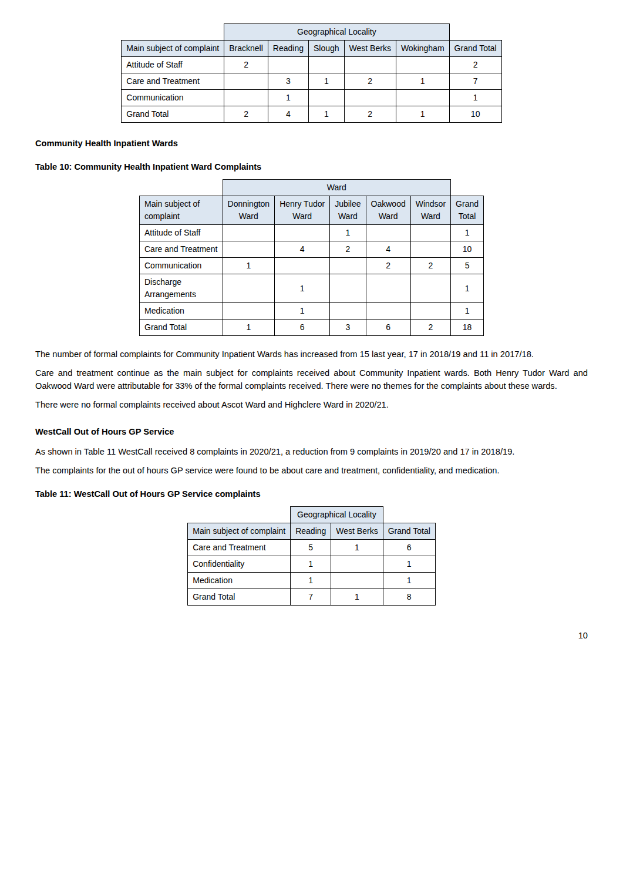| | Geographical Locality | |
| Main subject of complaint | Bracknell | Reading | Slough | West Berks | Wokingham | Grand Total |
| Attitude of Staff | 2 | | | | | 2 |
| Care and Treatment | | 3 | 1 | 2 | 1 | 7 |
| Communication | | 1 | | | | 1 |
| Grand Total | 2 | 4 | 1 | 2 | 1 | 10 |
Community Health Inpatient Wards
Table 10: Community Health Inpatient Ward Complaints
| | Ward | |
| Main subject of complaint | Donnington Ward | Henry Tudor Ward | Jubilee Ward | Oakwood Ward | Windsor Ward | Grand Total |
| Attitude of Staff | | | 1 | | | 1 |
| Care and Treatment | | 4 | 2 | 4 | | 10 |
| Communication | 1 | | | 2 | 2 | 5 |
| Discharge Arrangements | | 1 | | | | 1 |
| Medication | | 1 | | | | 1 |
| Grand Total | 1 | 6 | 3 | 6 | 2 | 18 |
The number of formal complaints for Community Inpatient Wards has increased from 15 last year, 17 in 2018/19 and 11 in 2017/18.
Care and treatment continue as the main subject for complaints received about Community Inpatient wards. Both Henry Tudor Ward and Oakwood Ward were attributable for 33% of the formal complaints received. There were no themes for the complaints about these wards.
There were no formal complaints received about Ascot Ward and Highclere Ward in 2020/21.
WestCall Out of Hours GP Service
As shown in Table 11 WestCall received 8 complaints in 2020/21, a reduction from 9 complaints in 2019/20 and 17 in 2018/19.
The complaints for the out of hours GP service were found to be about care and treatment, confidentiality, and medication.
Table 11: WestCall Out of Hours GP Service complaints
| | Geographical Locality | |
| Main subject of complaint | Reading | West Berks | Grand Total |
| Care and Treatment | 5 | 1 | 6 |
| Confidentiality | 1 | | 1 |
| Medication | 1 | | 1 |
| Grand Total | 7 | 1 | 8 |
10